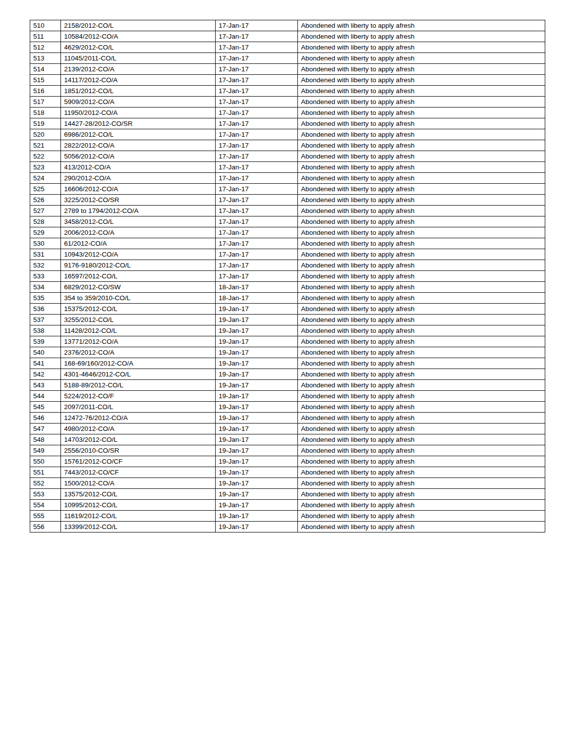| 510 | 2158/2012-CO/L | 17-Jan-17 | Abondened with liberty to apply afresh |
| 511 | 10584/2012-CO/A | 17-Jan-17 | Abondened with liberty to apply afresh |
| 512 | 4629/2012-CO/L | 17-Jan-17 | Abondened with liberty to apply afresh |
| 513 | 11045/2011-CO/L | 17-Jan-17 | Abondened with liberty to apply afresh |
| 514 | 2139/2012-CO/A | 17-Jan-17 | Abondened with liberty to apply afresh |
| 515 | 14117/2012-CO/A | 17-Jan-17 | Abondened with liberty to apply afresh |
| 516 | 1851/2012-CO/L | 17-Jan-17 | Abondened with liberty to apply afresh |
| 517 | 5909/2012-CO/A | 17-Jan-17 | Abondened with liberty to apply afresh |
| 518 | 11950/2012-CO/A | 17-Jan-17 | Abondened with liberty to apply afresh |
| 519 | 14427-28/2012-CO/SR | 17-Jan-17 | Abondened with liberty to apply afresh |
| 520 | 6986/2012-CO/L | 17-Jan-17 | Abondened with liberty to apply afresh |
| 521 | 2822/2012-CO/A | 17-Jan-17 | Abondened with liberty to apply afresh |
| 522 | 5056/2012-CO/A | 17-Jan-17 | Abondened with liberty to apply afresh |
| 523 | 413/2012-CO/A | 17-Jan-17 | Abondened with liberty to apply afresh |
| 524 | 290/2012-CO/A | 17-Jan-17 | Abondened with liberty to apply afresh |
| 525 | 16606/2012-CO/A | 17-Jan-17 | Abondened with liberty to apply afresh |
| 526 | 3225/2012-CO/SR | 17-Jan-17 | Abondened with liberty to apply afresh |
| 527 | 2789 to 1794/2012-CO/A | 17-Jan-17 | Abondened with liberty to apply afresh |
| 528 | 3458/2012-CO/L | 17-Jan-17 | Abondened with liberty to apply afresh |
| 529 | 2006/2012-CO/A | 17-Jan-17 | Abondened with liberty to apply afresh |
| 530 | 61/2012-CO/A | 17-Jan-17 | Abondened with liberty to apply afresh |
| 531 | 10943/2012-CO/A | 17-Jan-17 | Abondened with liberty to apply afresh |
| 532 | 9176-9180/2012-CO/L | 17-Jan-17 | Abondened with liberty to apply afresh |
| 533 | 16597/2012-CO/L | 17-Jan-17 | Abondened with liberty to apply afresh |
| 534 | 6829/2012-CO/SW | 18-Jan-17 | Abondened with liberty to apply afresh |
| 535 | 354 to 359/2010-CO/L | 18-Jan-17 | Abondened with liberty to apply afresh |
| 536 | 15375/2012-CO/L | 19-Jan-17 | Abondened with liberty to apply afresh |
| 537 | 3255/2012-CO/L | 19-Jan-17 | Abondened with liberty to apply afresh |
| 538 | 11428/2012-CO/L | 19-Jan-17 | Abondened with liberty to apply afresh |
| 539 | 13771/2012-CO/A | 19-Jan-17 | Abondened with liberty to apply afresh |
| 540 | 2376/2012-CO/A | 19-Jan-17 | Abondened with liberty to apply afresh |
| 541 | 168-69/160/2012-CO/A | 19-Jan-17 | Abondened with liberty to apply afresh |
| 542 | 4301-4646/2012-CO/L | 19-Jan-17 | Abondened with liberty to apply afresh |
| 543 | 5188-89/2012-CO/L | 19-Jan-17 | Abondened with liberty to apply afresh |
| 544 | 5224/2012-CO/F | 19-Jan-17 | Abondened with liberty to apply afresh |
| 545 | 2097/2011-CO/L | 19-Jan-17 | Abondened with liberty to apply afresh |
| 546 | 12472-76/2012-CO/A | 19-Jan-17 | Abondened with liberty to apply afresh |
| 547 | 4980/2012-CO/A | 19-Jan-17 | Abondened with liberty to apply afresh |
| 548 | 14703/2012-CO/L | 19-Jan-17 | Abondened with liberty to apply afresh |
| 549 | 2556/2010-CO/SR | 19-Jan-17 | Abondened with liberty to apply afresh |
| 550 | 15761/2012-CO/CF | 19-Jan-17 | Abondened with liberty to apply afresh |
| 551 | 7443/2012-CO/CF | 19-Jan-17 | Abondened with liberty to apply afresh |
| 552 | 1500/2012-CO/A | 19-Jan-17 | Abondened with liberty to apply afresh |
| 553 | 13575/2012-CO/L | 19-Jan-17 | Abondened with liberty to apply afresh |
| 554 | 10995/2012-CO/L | 19-Jan-17 | Abondened with liberty to apply afresh |
| 555 | 11619/2012-CO/L | 19-Jan-17 | Abondened with liberty to apply afresh |
| 556 | 13399/2012-CO/L | 19-Jan-17 | Abondened with liberty to apply afresh |